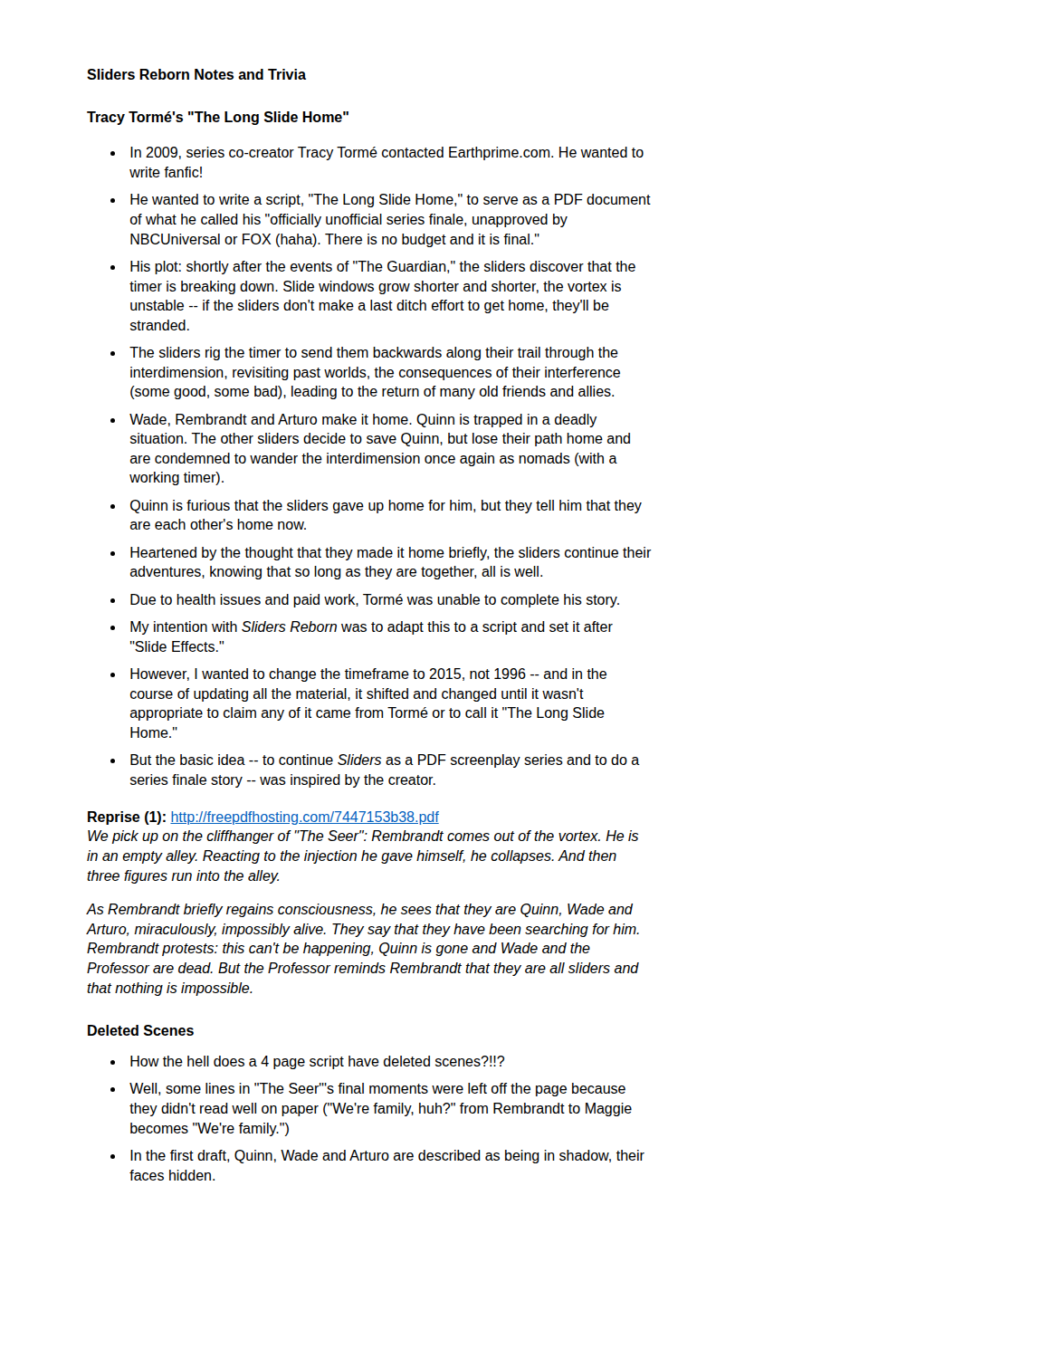Sliders Reborn Notes and Trivia
Tracy Tormé's "The Long Slide Home"
In 2009, series co-creator Tracy Tormé contacted Earthprime.com. He wanted to write fanfic!
He wanted to write a script, "The Long Slide Home," to serve as a PDF document of what he called his "officially unofficial series finale, unapproved by NBCUniversal or FOX (haha). There is no budget and it is final."
His plot: shortly after the events of "The Guardian," the sliders discover that the timer is breaking down. Slide windows grow shorter and shorter, the vortex is unstable -- if the sliders don't make a last ditch effort to get home, they'll be stranded.
The sliders rig the timer to send them backwards along their trail through the interdimension, revisiting past worlds, the consequences of their interference (some good, some bad), leading to the return of many old friends and allies.
Wade, Rembrandt and Arturo make it home. Quinn is trapped in a deadly situation. The other sliders decide to save Quinn, but lose their path home and are condemned to wander the interdimension once again as nomads (with a working timer).
Quinn is furious that the sliders gave up home for him, but they tell him that they are each other's home now.
Heartened by the thought that they made it home briefly, the sliders continue their adventures, knowing that so long as they are together, all is well.
Due to health issues and paid work, Tormé was unable to complete his story.
My intention with Sliders Reborn was to adapt this to a script and set it after "Slide Effects."
However, I wanted to change the timeframe to 2015, not 1996 -- and in the course of updating all the material, it shifted and changed until it wasn't appropriate to claim any of it came from Tormé or to call it "The Long Slide Home."
But the basic idea -- to continue Sliders as a PDF screenplay series and to do a series finale story -- was inspired by the creator.
Reprise (1): http://freepdfhosting.com/7447153b38.pdf
We pick up on the cliffhanger of "The Seer": Rembrandt comes out of the vortex. He is in an empty alley. Reacting to the injection he gave himself, he collapses. And then three figures run into the alley.
As Rembrandt briefly regains consciousness, he sees that they are Quinn, Wade and Arturo, miraculously, impossibly alive. They say that they have been searching for him. Rembrandt protests: this can't be happening, Quinn is gone and Wade and the Professor are dead. But the Professor reminds Rembrandt that they are all sliders and that nothing is impossible.
Deleted Scenes
How the hell does a 4 page script have deleted scenes?!!?
Well, some lines in "The Seer"'s final moments were left off the page because they didn't read well on paper ("We're family, huh?" from Rembrandt to Maggie becomes "We're family.")
In the first draft, Quinn, Wade and Arturo are described as being in shadow, their faces hidden.